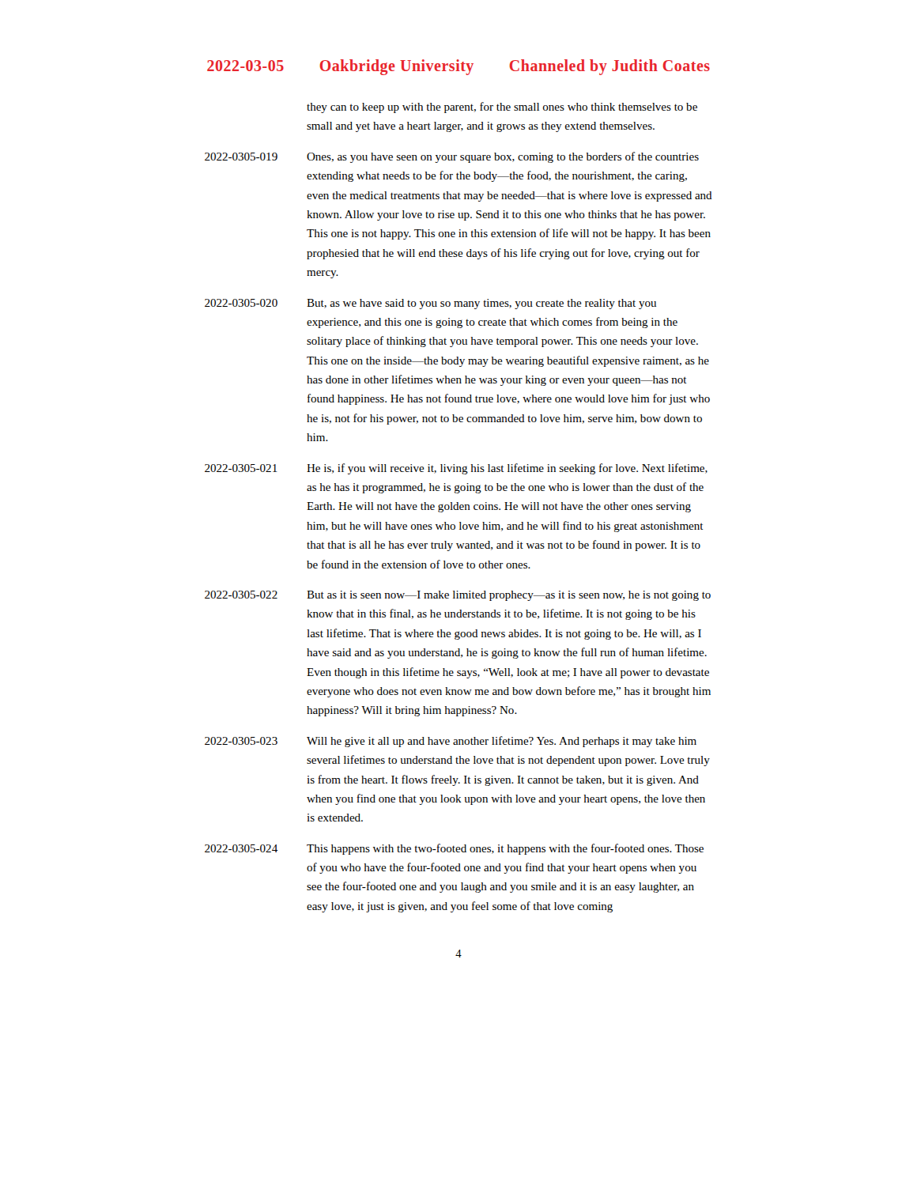2022-03-05 Oakbridge University Channeled by Judith Coates
they can to keep up with the parent, for the small ones who think themselves to be small and yet have a heart larger, and it grows as they extend themselves.
2022-0305-019
Ones, as you have seen on your square box, coming to the borders of the countries extending what needs to be for the body—the food, the nourishment, the caring, even the medical treatments that may be needed—that is where love is expressed and known. Allow your love to rise up. Send it to this one who thinks that he has power. This one is not happy. This one in this extension of life will not be happy. It has been prophesied that he will end these days of his life crying out for love, crying out for mercy.
2022-0305-020
But, as we have said to you so many times, you create the reality that you experience, and this one is going to create that which comes from being in the solitary place of thinking that you have temporal power. This one needs your love. This one on the inside—the body may be wearing beautiful expensive raiment, as he has done in other lifetimes when he was your king or even your queen—has not found happiness. He has not found true love, where one would love him for just who he is, not for his power, not to be commanded to love him, serve him, bow down to him.
2022-0305-021
He is, if you will receive it, living his last lifetime in seeking for love. Next lifetime, as he has it programmed, he is going to be the one who is lower than the dust of the Earth. He will not have the golden coins. He will not have the other ones serving him, but he will have ones who love him, and he will find to his great astonishment that that is all he has ever truly wanted, and it was not to be found in power. It is to be found in the extension of love to other ones.
2022-0305-022
But as it is seen now—I make limited prophecy—as it is seen now, he is not going to know that in this final, as he understands it to be, lifetime. It is not going to be his last lifetime. That is where the good news abides. It is not going to be. He will, as I have said and as you understand, he is going to know the full run of human lifetime. Even though in this lifetime he says, “Well, look at me; I have all power to devastate everyone who does not even know me and bow down before me,” has it brought him happiness? Will it bring him happiness? No.
2022-0305-023
Will he give it all up and have another lifetime? Yes. And perhaps it may take him several lifetimes to understand the love that is not dependent upon power. Love truly is from the heart. It flows freely. It is given. It cannot be taken, but it is given. And when you find one that you look upon with love and your heart opens, the love then is extended.
2022-0305-024
This happens with the two-footed ones, it happens with the four-footed ones. Those of you who have the four-footed one and you find that your heart opens when you see the four-footed one and you laugh and you smile and it is an easy laughter, an easy love, it just is given, and you feel some of that love coming
4